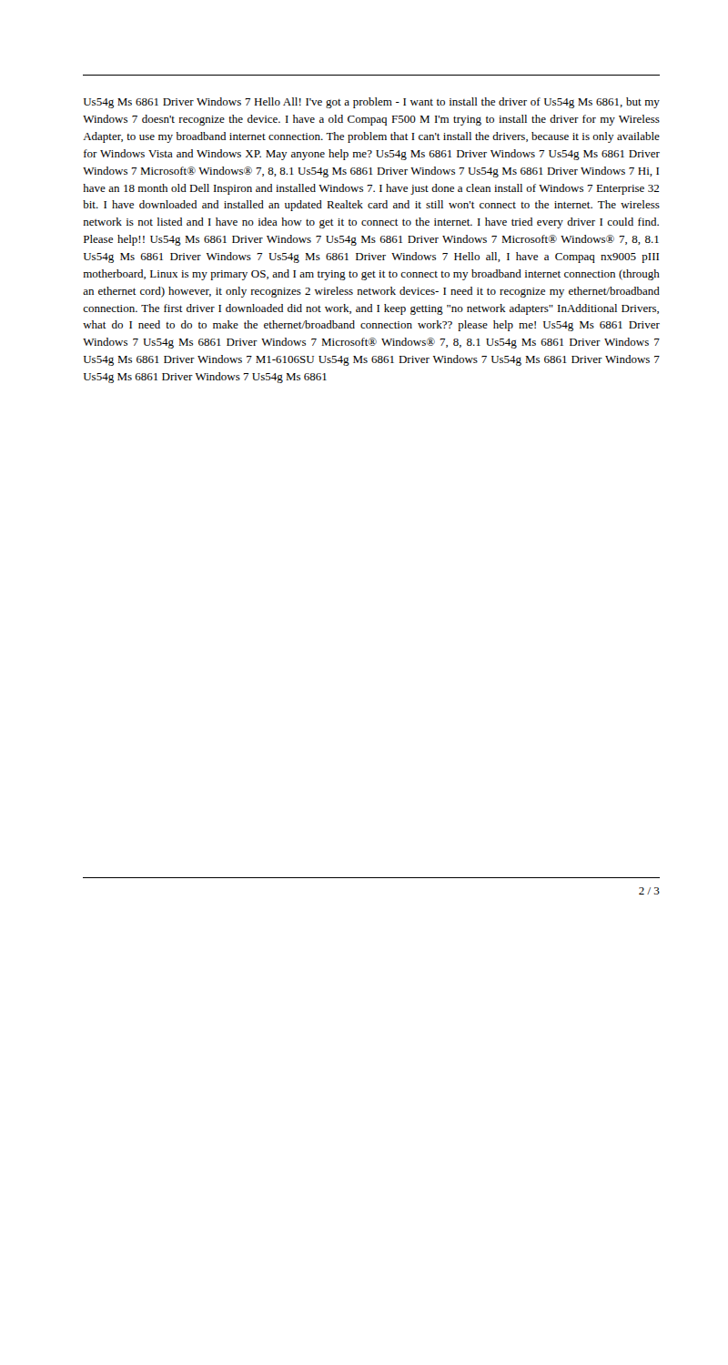Us54g Ms 6861 Driver Windows 7 Hello All! I've got a problem - I want to install the driver of Us54g Ms 6861, but my Windows 7 doesn't recognize the device. I have a old Compaq F500 M I'm trying to install the driver for my Wireless Adapter, to use my broadband internet connection. The problem that I can't install the drivers, because it is only available for Windows Vista and Windows XP. May anyone help me? Us54g Ms 6861 Driver Windows 7 Us54g Ms 6861 Driver Windows 7 Microsoft® Windows® 7, 8, 8.1 Us54g Ms 6861 Driver Windows 7 Us54g Ms 6861 Driver Windows 7 Hi, I have an 18 month old Dell Inspiron and installed Windows 7. I have just done a clean install of Windows 7 Enterprise 32 bit. I have downloaded and installed an updated Realtek card and it still won't connect to the internet. The wireless network is not listed and I have no idea how to get it to connect to the internet. I have tried every driver I could find. Please help!! Us54g Ms 6861 Driver Windows 7 Us54g Ms 6861 Driver Windows 7 Microsoft® Windows® 7, 8, 8.1 Us54g Ms 6861 Driver Windows 7 Us54g Ms 6861 Driver Windows 7 Hello all, I have a Compaq nx9005 pIII motherboard, Linux is my primary OS, and I am trying to get it to connect to my broadband internet connection (through an ethernet cord) however, it only recognizes 2 wireless network devices- I need it to recognize my ethernet/broadband connection. The first driver I downloaded did not work, and I keep getting "no network adapters" InAdditional Drivers, what do I need to do to make the ethernet/broadband connection work?? please help me! Us54g Ms 6861 Driver Windows 7 Us54g Ms 6861 Driver Windows 7 Microsoft® Windows® 7, 8, 8.1 Us54g Ms 6861 Driver Windows 7 Us54g Ms 6861 Driver Windows 7 M1-6106SU Us54g Ms 6861 Driver Windows 7 Us54g Ms 6861 Driver Windows 7 Us54g Ms 6861 Driver Windows 7 Us54g Ms 6861
2 / 3